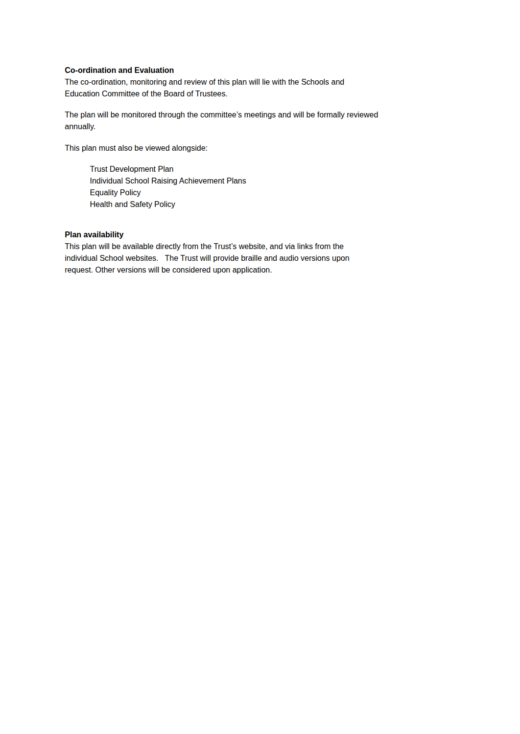Co-ordination and Evaluation
The co-ordination, monitoring and review of this plan will lie with the Schools and Education Committee of the Board of Trustees.
The plan will be monitored through the committee’s meetings and will be formally reviewed annually.
This plan must also be viewed alongside:
Trust Development Plan
Individual School Raising Achievement Plans
Equality Policy
Health and Safety Policy
Plan availability
This plan will be available directly from the Trust’s website, and via links from the individual School websites. The Trust will provide braille and audio versions upon request. Other versions will be considered upon application.